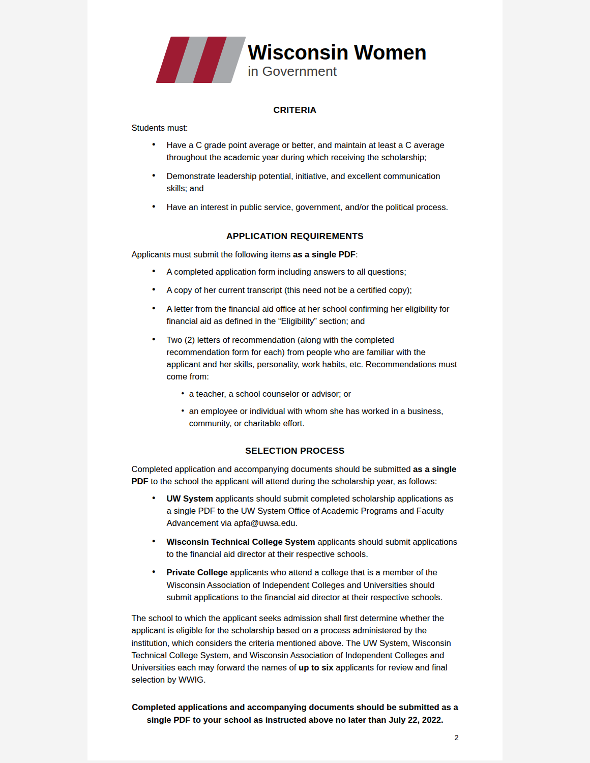Wisconsin Women
in Government
CRITERIA
Students must:
Have a C grade point average or better, and maintain at least a C average throughout the academic year during which receiving the scholarship;
Demonstrate leadership potential, initiative, and excellent communication skills; and
Have an interest in public service, government, and/or the political process.
APPLICATION REQUIREMENTS
Applicants must submit the following items as a single PDF:
A completed application form including answers to all questions;
A copy of her current transcript (this need not be a certified copy);
A letter from the financial aid office at her school confirming her eligibility for financial aid as defined in the “Eligibility” section; and
Two (2) letters of recommendation (along with the completed recommendation form for each) from people who are familiar with the applicant and her skills, personality, work habits, etc. Recommendations must come from:
a teacher, a school counselor or advisor; or
an employee or individual with whom she has worked in a business, community, or charitable effort.
SELECTION PROCESS
Completed application and accompanying documents should be submitted as a single PDF to the school the applicant will attend during the scholarship year, as follows:
UW System applicants should submit completed scholarship applications as a single PDF to the UW System Office of Academic Programs and Faculty Advancement via apfa@uwsa.edu.
Wisconsin Technical College System applicants should submit applications to the financial aid director at their respective schools.
Private College applicants who attend a college that is a member of the Wisconsin Association of Independent Colleges and Universities should submit applications to the financial aid director at their respective schools.
The school to which the applicant seeks admission shall first determine whether the applicant is eligible for the scholarship based on a process administered by the institution, which considers the criteria mentioned above. The UW System, Wisconsin Technical College System, and Wisconsin Association of Independent Colleges and Universities each may forward the names of up to six applicants for review and final selection by WWIG.
Completed applications and accompanying documents should be submitted as a single PDF to your school as instructed above no later than July 22, 2022.
2